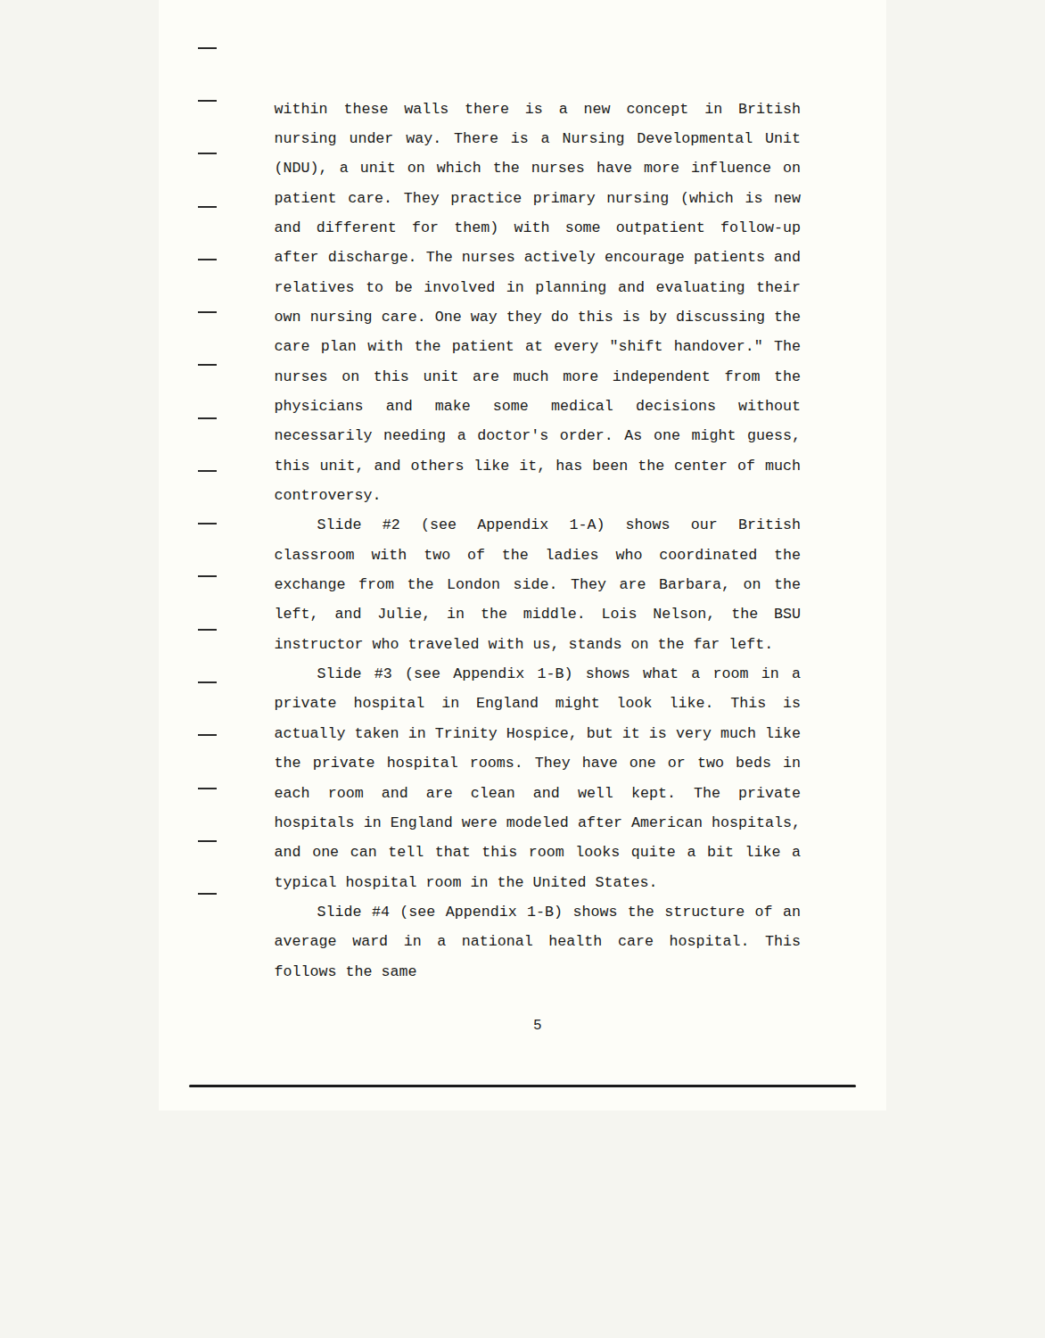within these walls there is a new concept in British nursing under way. There is a Nursing Developmental Unit (NDU), a unit on which the nurses have more influence on patient care. They practice primary nursing (which is new and different for them) with some outpatient follow-up after discharge. The nurses actively encourage patients and relatives to be involved in planning and evaluating their own nursing care. One way they do this is by discussing the care plan with the patient at every "shift handover." The nurses on this unit are much more independent from the physicians and make some medical decisions without necessarily needing a doctor's order. As one might guess, this unit, and others like it, has been the center of much controversy.
Slide #2 (see Appendix 1-A) shows our British classroom with two of the ladies who coordinated the exchange from the London side. They are Barbara, on the left, and Julie, in the middle. Lois Nelson, the BSU instructor who traveled with us, stands on the far left.
Slide #3 (see Appendix 1-B) shows what a room in a private hospital in England might look like. This is actually taken in Trinity Hospice, but it is very much like the private hospital rooms. They have one or two beds in each room and are clean and well kept. The private hospitals in England were modeled after American hospitals, and one can tell that this room looks quite a bit like a typical hospital room in the United States.
Slide #4 (see Appendix 1-B) shows the structure of an average ward in a national health care hospital. This follows the same
5